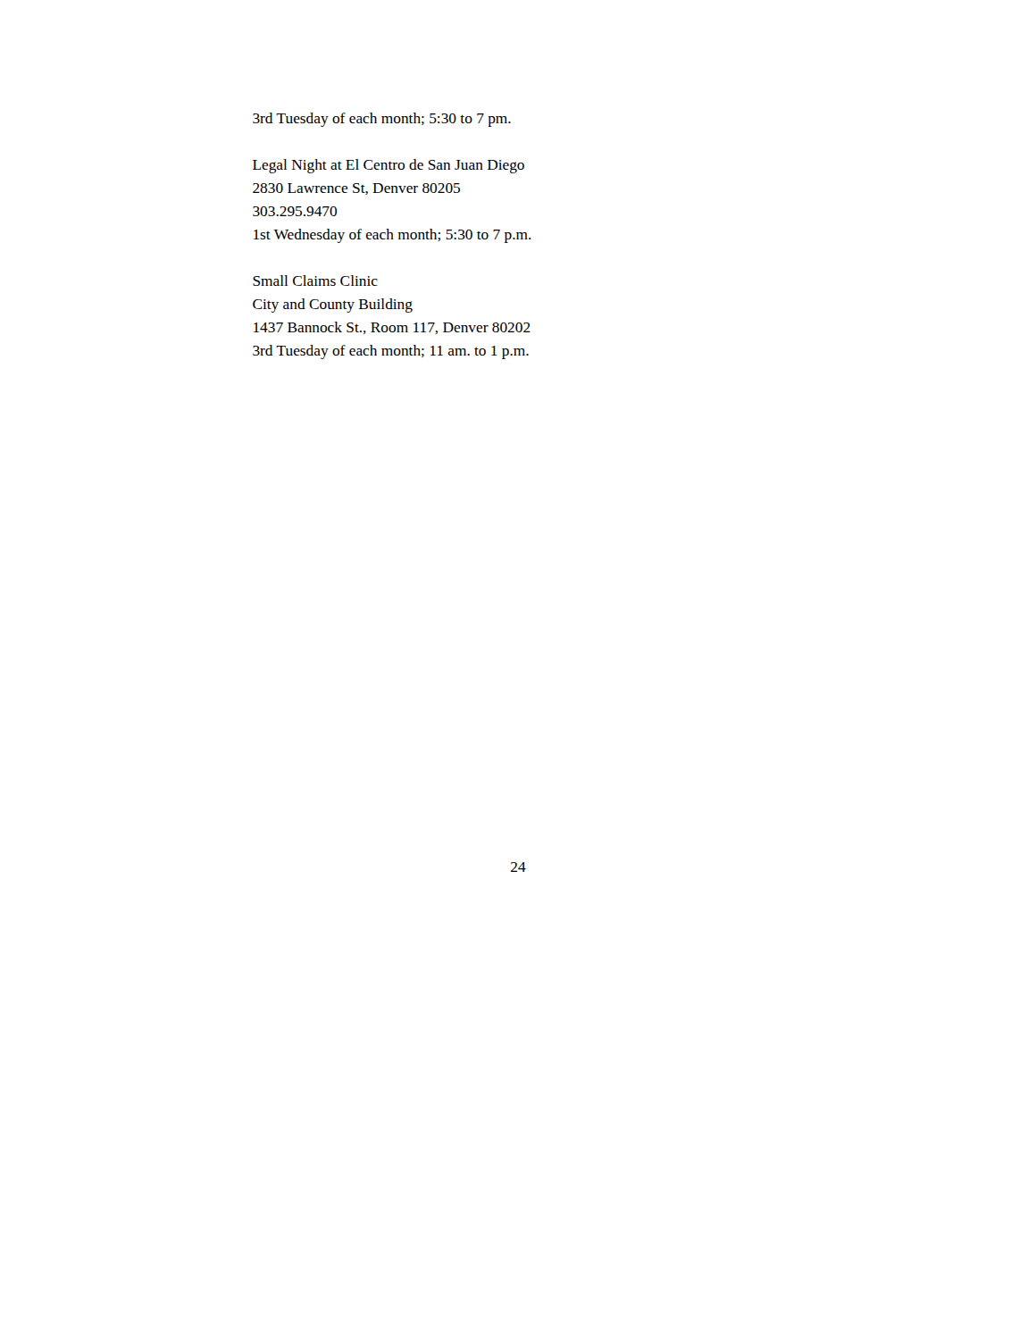3rd Tuesday of each month; 5:30 to 7 pm.
Legal Night at El Centro de San Juan Diego
2830 Lawrence St, Denver 80205
303.295.9470
1st Wednesday of each month; 5:30 to 7 p.m.
Small Claims Clinic
City and County Building
1437 Bannock St., Room 117, Denver 80202
3rd Tuesday of each month; 11 am. to 1 p.m.
24